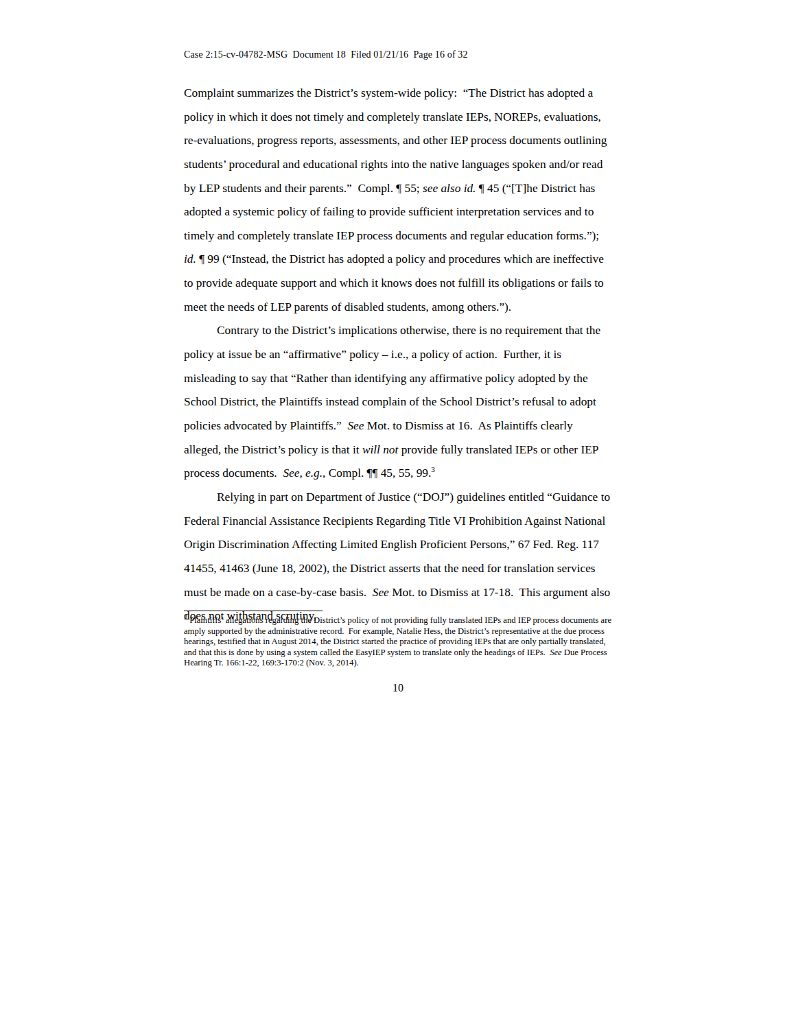Case 2:15-cv-04782-MSG Document 18 Filed 01/21/16 Page 16 of 32
Complaint summarizes the District’s system-wide policy: “The District has adopted a policy in which it does not timely and completely translate IEPs, NOREPs, evaluations, re-evaluations, progress reports, assessments, and other IEP process documents outlining students’ procedural and educational rights into the native languages spoken and/or read by LEP students and their parents.” Compl. ¶ 55; see also id. ¶ 45 (“[T]he District has adopted a systemic policy of failing to provide sufficient interpretation services and to timely and completely translate IEP process documents and regular education forms.”); id. ¶ 99 (“Instead, the District has adopted a policy and procedures which are ineffective to provide adequate support and which it knows does not fulfill its obligations or fails to meet the needs of LEP parents of disabled students, among others.”).
Contrary to the District’s implications otherwise, there is no requirement that the policy at issue be an “affirmative” policy – i.e., a policy of action. Further, it is misleading to say that “Rather than identifying any affirmative policy adopted by the School District, the Plaintiffs instead complain of the School District’s refusal to adopt policies advocated by Plaintiffs.” See Mot. to Dismiss at 16. As Plaintiffs clearly alleged, the District’s policy is that it will not provide fully translated IEPs or other IEP process documents. See, e.g., Compl. ¶¶ 45, 55, 99.3
Relying in part on Department of Justice (“DOJ”) guidelines entitled “Guidance to Federal Financial Assistance Recipients Regarding Title VI Prohibition Against National Origin Discrimination Affecting Limited English Proficient Persons,” 67 Fed. Reg. 117 41455, 41463 (June 18, 2002), the District asserts that the need for translation services must be made on a case-by-case basis. See Mot. to Dismiss at 17-18. This argument also does not withstand scrutiny,
3 Plaintiffs’ allegations regarding the District’s policy of not providing fully translated IEPs and IEP process documents are amply supported by the administrative record. For example, Natalie Hess, the District’s representative at the due process hearings, testified that in August 2014, the District started the practice of providing IEPs that are only partially translated, and that this is done by using a system called the EasyIEP system to translate only the headings of IEPs. See Due Process Hearing Tr. 166:1-22, 169:3-170:2 (Nov. 3, 2014).
10